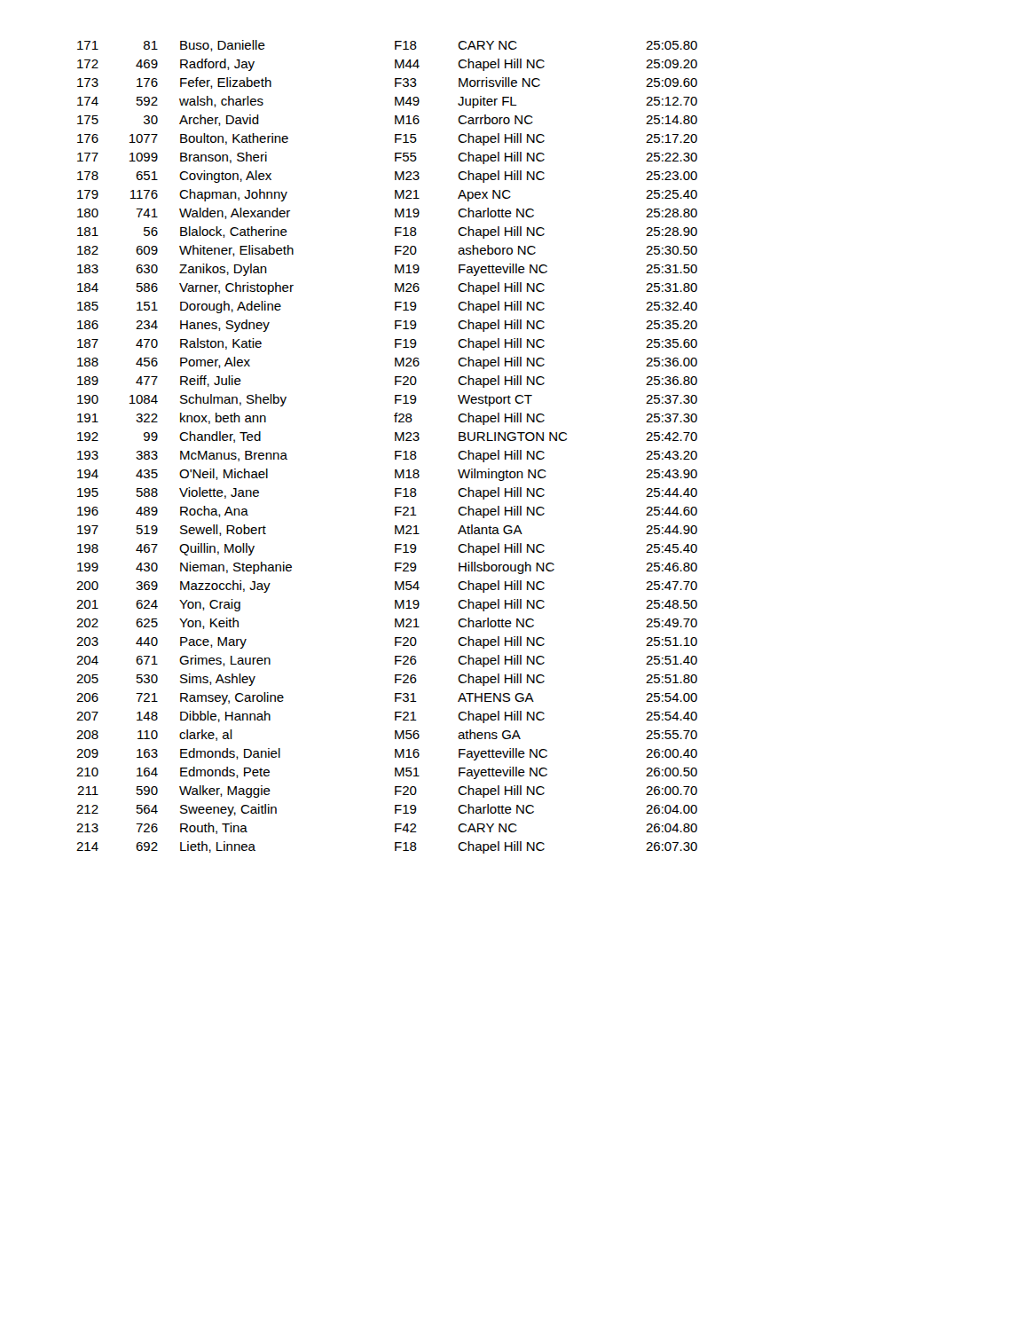| 171 | 81 | Buso, Danielle | F18 | CARY NC | 25:05.80 |
| 172 | 469 | Radford, Jay | M44 | Chapel Hill NC | 25:09.20 |
| 173 | 176 | Fefer, Elizabeth | F33 | Morrisville NC | 25:09.60 |
| 174 | 592 | walsh, charles | M49 | Jupiter FL | 25:12.70 |
| 175 | 30 | Archer, David | M16 | Carrboro NC | 25:14.80 |
| 176 | 1077 | Boulton, Katherine | F15 | Chapel Hill NC | 25:17.20 |
| 177 | 1099 | Branson, Sheri | F55 | Chapel Hill NC | 25:22.30 |
| 178 | 651 | Covington, Alex | M23 | Chapel Hill NC | 25:23.00 |
| 179 | 1176 | Chapman, Johnny | M21 | Apex NC | 25:25.40 |
| 180 | 741 | Walden, Alexander | M19 | Charlotte NC | 25:28.80 |
| 181 | 56 | Blalock, Catherine | F18 | Chapel Hill NC | 25:28.90 |
| 182 | 609 | Whitener, Elisabeth | F20 | asheboro NC | 25:30.50 |
| 183 | 630 | Zanikos, Dylan | M19 | Fayetteville NC | 25:31.50 |
| 184 | 586 | Varner, Christopher | M26 | Chapel Hill NC | 25:31.80 |
| 185 | 151 | Dorough, Adeline | F19 | Chapel Hill NC | 25:32.40 |
| 186 | 234 | Hanes, Sydney | F19 | Chapel Hill NC | 25:35.20 |
| 187 | 470 | Ralston, Katie | F19 | Chapel Hill NC | 25:35.60 |
| 188 | 456 | Pomer, Alex | M26 | Chapel Hill NC | 25:36.00 |
| 189 | 477 | Reiff, Julie | F20 | Chapel Hill NC | 25:36.80 |
| 190 | 1084 | Schulman, Shelby | F19 | Westport CT | 25:37.30 |
| 191 | 322 | knox, beth ann | f28 | Chapel Hill NC | 25:37.30 |
| 192 | 99 | Chandler, Ted | M23 | BURLINGTON NC | 25:42.70 |
| 193 | 383 | McManus, Brenna | F18 | Chapel Hill NC | 25:43.20 |
| 194 | 435 | O'Neil, Michael | M18 | Wilmington NC | 25:43.90 |
| 195 | 588 | Violette, Jane | F18 | Chapel Hill NC | 25:44.40 |
| 196 | 489 | Rocha, Ana | F21 | Chapel Hill NC | 25:44.60 |
| 197 | 519 | Sewell, Robert | M21 | Atlanta GA | 25:44.90 |
| 198 | 467 | Quillin, Molly | F19 | Chapel Hill NC | 25:45.40 |
| 199 | 430 | Nieman, Stephanie | F29 | Hillsborough NC | 25:46.80 |
| 200 | 369 | Mazzocchi, Jay | M54 | Chapel Hill NC | 25:47.70 |
| 201 | 624 | Yon, Craig | M19 | Chapel Hill NC | 25:48.50 |
| 202 | 625 | Yon, Keith | M21 | Charlotte NC | 25:49.70 |
| 203 | 440 | Pace, Mary | F20 | Chapel Hill NC | 25:51.10 |
| 204 | 671 | Grimes, Lauren | F26 | Chapel Hill NC | 25:51.40 |
| 205 | 530 | Sims, Ashley | F26 | Chapel Hill NC | 25:51.80 |
| 206 | 721 | Ramsey, Caroline | F31 | ATHENS GA | 25:54.00 |
| 207 | 148 | Dibble, Hannah | F21 | Chapel Hill NC | 25:54.40 |
| 208 | 110 | clarke, al | M56 | athens GA | 25:55.70 |
| 209 | 163 | Edmonds, Daniel | M16 | Fayetteville NC | 26:00.40 |
| 210 | 164 | Edmonds, Pete | M51 | Fayetteville NC | 26:00.50 |
| 211 | 590 | Walker, Maggie | F20 | Chapel Hill NC | 26:00.70 |
| 212 | 564 | Sweeney, Caitlin | F19 | Charlotte NC | 26:04.00 |
| 213 | 726 | Routh, Tina | F42 | CARY NC | 26:04.80 |
| 214 | 692 | Lieth, Linnea | F18 | Chapel Hill NC | 26:07.30 |